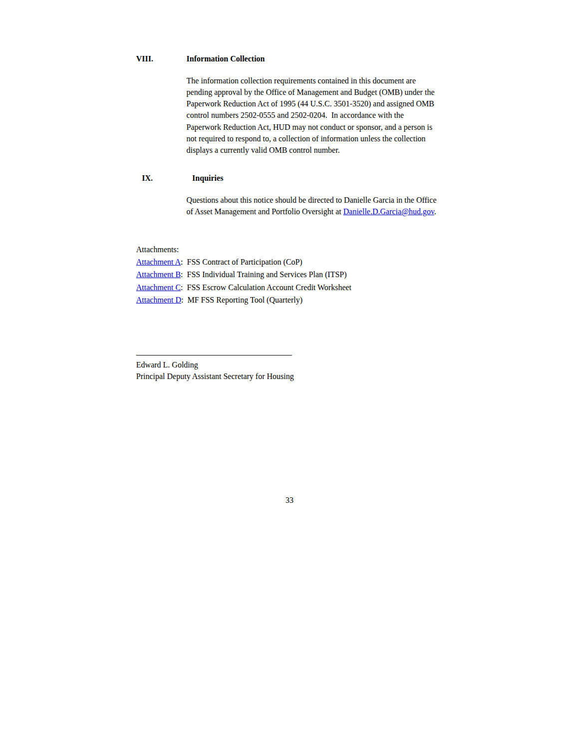VIII.
Information Collection
The information collection requirements contained in this document are pending approval by the Office of Management and Budget (OMB) under the Paperwork Reduction Act of 1995 (44 U.S.C. 3501-3520) and assigned OMB control numbers 2502-0555 and 2502-0204. In accordance with the Paperwork Reduction Act, HUD may not conduct or sponsor, and a person is not required to respond to, a collection of information unless the collection displays a currently valid OMB control number.
IX.
Inquiries
Questions about this notice should be directed to Danielle Garcia in the Office of Asset Management and Portfolio Oversight at Danielle.D.Garcia@hud.gov.
Attachments:
Attachment A: FSS Contract of Participation (CoP)
Attachment B: FSS Individual Training and Services Plan (ITSP)
Attachment C: FSS Escrow Calculation Account Credit Worksheet
Attachment D: MF FSS Reporting Tool (Quarterly)
_______________________________________
Edward L. Golding
Principal Deputy Assistant Secretary for Housing
33